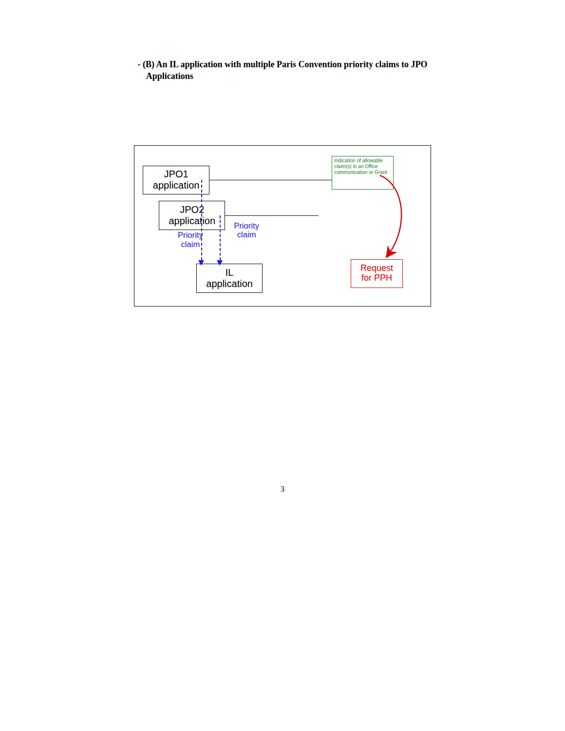- (B) An IL application with multiple Paris Convention priority claims to JPO Applications
JPO1
application
JPO2
application
IL
application
Indication of allowable claim(s) in an Office communication or Grant
Request
for PPH
Priority
claim
Priority
claim
3